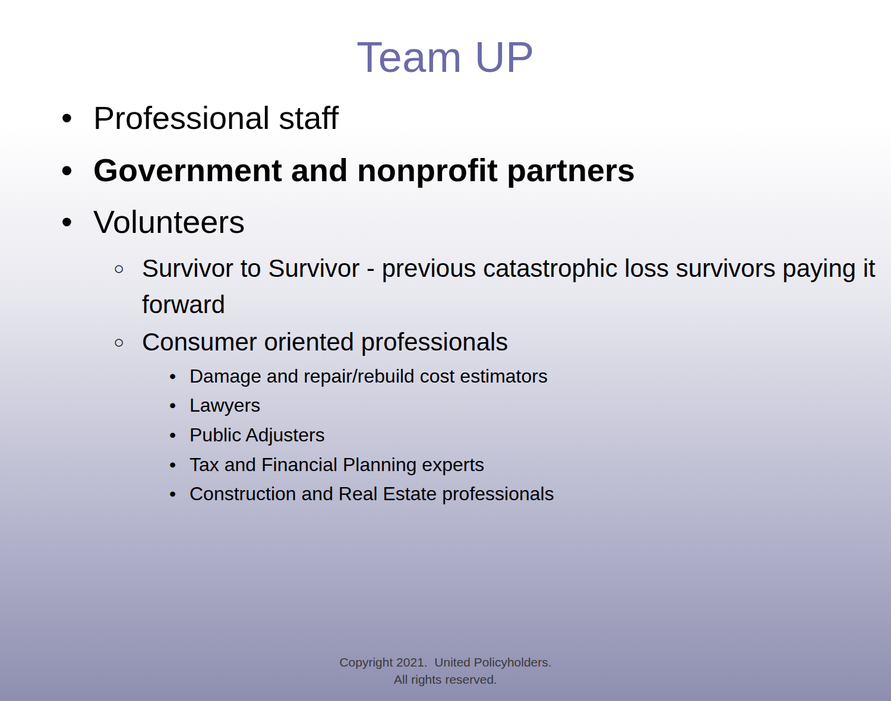Team UP
Professional staff
Government and nonprofit partners
Volunteers
Survivor to Survivor - previous catastrophic loss survivors paying it forward
Consumer oriented professionals
Damage and repair/rebuild cost estimators
Lawyers
Public Adjusters
Tax and Financial Planning experts
Construction and Real Estate professionals
Copyright 2021. United Policyholders.
All rights reserved.